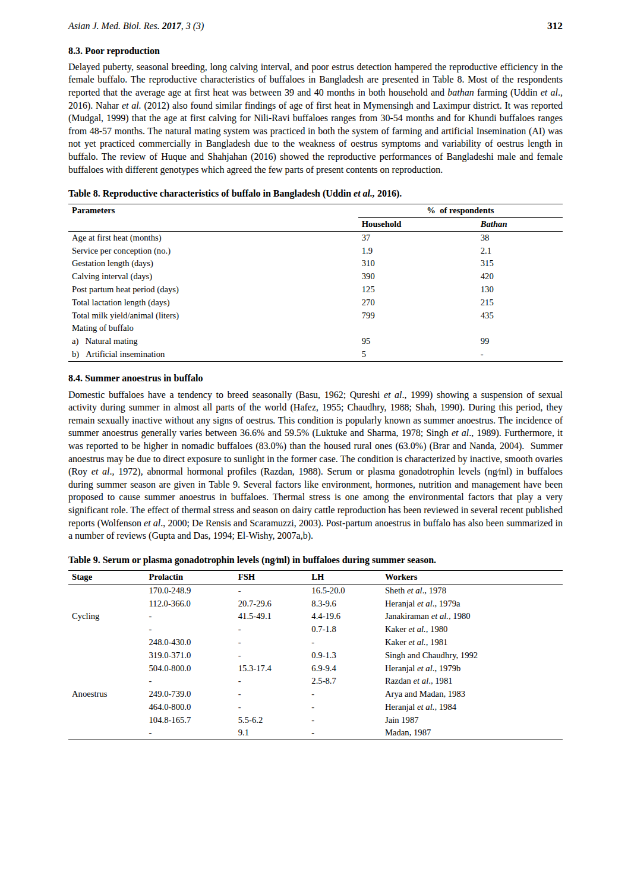Asian J. Med. Biol. Res. 2017, 3 (3) 312
8.3. Poor reproduction
Delayed puberty, seasonal breeding, long calving interval, and poor estrus detection hampered the reproductive efficiency in the female buffalo. The reproductive characteristics of buffaloes in Bangladesh are presented in Table 8. Most of the respondents reported that the average age at first heat was between 39 and 40 months in both household and bathan farming (Uddin et al., 2016). Nahar et al. (2012) also found similar findings of age of first heat in Mymensingh and Laximpur district. It was reported (Mudgal, 1999) that the age at first calving for Nili-Ravi buffaloes ranges from 30-54 months and for Khundi buffaloes ranges from 48-57 months. The natural mating system was practiced in both the system of farming and artificial Insemination (AI) was not yet practiced commercially in Bangladesh due to the weakness of oestrus symptoms and variability of oestrus length in buffalo. The review of Huque and Shahjahan (2016) showed the reproductive performances of Bangladeshi male and female buffaloes with different genotypes which agreed the few parts of present contents on reproduction.
Table 8. Reproductive characteristics of buffalo in Bangladesh (Uddin et al., 2016).
| Parameters | % of respondents |
| --- | --- |
| Household | Bathan |
| Age at first heat (months) | 37 | 38 |
| Service per conception (no.) | 1.9 | 2.1 |
| Gestation length (days) | 310 | 315 |
| Calving interval (days) | 390 | 420 |
| Post partum heat period (days) | 125 | 130 |
| Total lactation length (days) | 270 | 215 |
| Total milk yield/animal (liters) | 799 | 435 |
| Mating of buffalo | | |
| a) Natural mating | 95 | 99 |
| b) Artificial insemination | 5 | - |
8.4. Summer anoestrus in buffalo
Domestic buffaloes have a tendency to breed seasonally (Basu, 1962; Qureshi et al., 1999) showing a suspension of sexual activity during summer in almost all parts of the world (Hafez, 1955; Chaudhry, 1988; Shah, 1990). During this period, they remain sexually inactive without any signs of oestrus. This condition is popularly known as summer anoestrus. The incidence of summer anoestrus generally varies between 36.6% and 59.5% (Luktuke and Sharma, 1978; Singh et al., 1989). Furthermore, it was reported to be higher in nomadic buffaloes (83.0%) than the housed rural ones (63.0%) (Brar and Nanda, 2004). Summer anoestrus may be due to direct exposure to sunlight in the former case. The condition is characterized by inactive, smooth ovaries (Roy et al., 1972), abnormal hormonal profiles (Razdan, 1988). Serum or plasma gonadotrophin levels (ng⁄ml) in buffaloes during summer season are given in Table 9. Several factors like environment, hormones, nutrition and management have been proposed to cause summer anoestrus in buffaloes. Thermal stress is one among the environmental factors that play a very significant role. The effect of thermal stress and season on dairy cattle reproduction has been reviewed in several recent published reports (Wolfenson et al., 2000; De Rensis and Scaramuzzi, 2003). Post-partum anoestrus in buffalo has also been summarized in a number of reviews (Gupta and Das, 1994; El-Wishy, 2007a,b).
Table 9. Serum or plasma gonadotrophin levels (ng⁄ml) in buffaloes during summer season.
| Stage | Prolactin | FSH | LH | Workers |
| --- | --- | --- | --- | --- |
| | 170.0-248.9 | - | 16.5-20.0 | Sheth et al ., 1978 |
| | 112.0-366.0 | 20.7-29.6 | 8.3-9.6 | Heranjal et al ., 1979a |
| Cycling | - | 41.5-49.1 | 4.4-19.6 | Janakiraman et al., 1980 |
| | - | - | 0.7-1.8 | Kaker et al., 1980 |
| | 248.0-430.0 | - | - | Kaker et al., 1981 |
| | 319.0-371.0 | - | 0.9-1.3 | Singh and Chaudhry, 1992 |
| | 504.0-800.0 | 15.3-17.4 | 6.9-9.4 | Heranjal et al ., 1979b |
| | - | - | 2.5-8.7 | Razdan et al ., 1981 |
| Anoestrus | 249.0-739.0 | - | - | Arya and Madan, 1983 |
| | 464.0-800.0 | - | - | Heranjal et al., 1984 |
| | 104.8-165.7 | 5.5-6.2 | - | Jain 1987 |
| | - | 9.1 | - | Madan, 1987 |